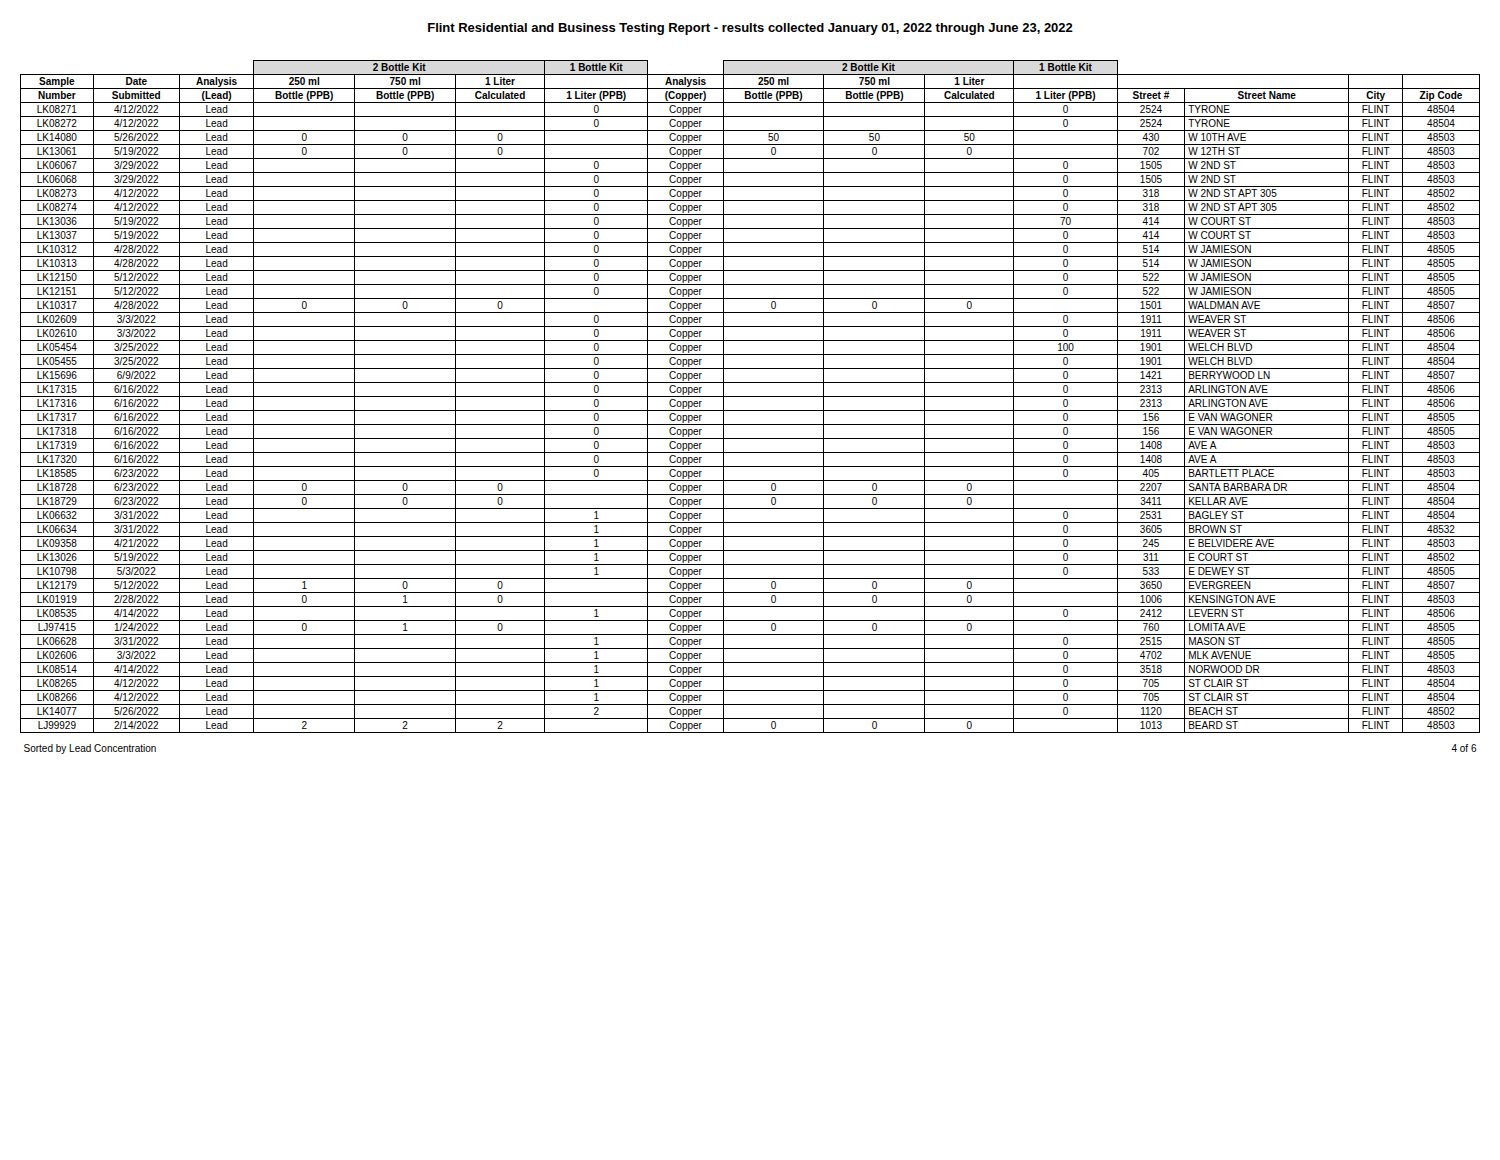Flint Residential and Business Testing Report - results collected January 01, 2022 through June 23, 2022
| | | | 2 Bottle Kit | 1 Bottle Kit | | 2 Bottle Kit | 1 Bottle Kit | | | | |
| --- | --- | --- | --- | --- | --- | --- | --- | --- | --- | --- | --- |
| Sample | Date | Analysis | 250 ml | 750 ml | 1 Liter | | Analysis | 250 ml | 750 ml | 1 Liter | | | | |
| Number | Submitted | (Lead) | Bottle (PPB) | Bottle (PPB) | Calculated | 1 Liter (PPB) | (Copper) | Bottle (PPB) | Bottle (PPB) | Calculated | 1 Liter (PPB) | Street # | Street Name | City | Zip Code |
| LK08271 | 4/12/2022 | Lead | | | | 0 | Copper | | | | 0 | 2524 | TYRONE | FLINT | 48504 |
| LK08272 | 4/12/2022 | Lead | | | | 0 | Copper | | | | 0 | 2524 | TYRONE | FLINT | 48504 |
| LK14080 | 5/26/2022 | Lead | 0 | 0 | 0 | | Copper | 50 | 50 | 50 | | 430 | W 10TH AVE | FLINT | 48503 |
| LK13061 | 5/19/2022 | Lead | 0 | 0 | 0 | | Copper | 0 | 0 | 0 | | 702 | W 12TH ST | FLINT | 48503 |
| LK06067 | 3/29/2022 | Lead | | | | 0 | Copper | | | | 0 | 1505 | W 2ND ST | FLINT | 48503 |
| LK06068 | 3/29/2022 | Lead | | | | 0 | Copper | | | | 0 | 1505 | W 2ND ST | FLINT | 48503 |
| LK08273 | 4/12/2022 | Lead | | | | 0 | Copper | | | | 0 | 318 | W 2ND ST APT 305 | FLINT | 48502 |
| LK08274 | 4/12/2022 | Lead | | | | 0 | Copper | | | | 0 | 318 | W 2ND ST APT 305 | FLINT | 48502 |
| LK13036 | 5/19/2022 | Lead | | | | 0 | Copper | | | | 70 | 414 | W COURT ST | FLINT | 48503 |
| LK13037 | 5/19/2022 | Lead | | | | 0 | Copper | | | | 0 | 414 | W COURT ST | FLINT | 48503 |
| LK10312 | 4/28/2022 | Lead | | | | 0 | Copper | | | | 0 | 514 | W JAMIESON | FLINT | 48505 |
| LK10313 | 4/28/2022 | Lead | | | | 0 | Copper | | | | 0 | 514 | W JAMIESON | FLINT | 48505 |
| LK12150 | 5/12/2022 | Lead | | | | 0 | Copper | | | | 0 | 522 | W JAMIESON | FLINT | 48505 |
| LK12151 | 5/12/2022 | Lead | | | | 0 | Copper | | | | 0 | 522 | W JAMIESON | FLINT | 48505 |
| LK10317 | 4/28/2022 | Lead | 0 | 0 | 0 | | Copper | 0 | 0 | 0 | | 1501 | WALDMAN AVE | FLINT | 48507 |
| LK02609 | 3/3/2022 | Lead | | | | 0 | Copper | | | | 0 | 1911 | WEAVER ST | FLINT | 48506 |
| LK02610 | 3/3/2022 | Lead | | | | 0 | Copper | | | | 0 | 1911 | WEAVER ST | FLINT | 48506 |
| LK05454 | 3/25/2022 | Lead | | | | 0 | Copper | | | | 100 | 1901 | WELCH BLVD | FLINT | 48504 |
| LK05455 | 3/25/2022 | Lead | | | | 0 | Copper | | | | 0 | 1901 | WELCH BLVD | FLINT | 48504 |
| LK15696 | 6/9/2022 | Lead | | | | 0 | Copper | | | | 0 | 1421 | BERRYWOOD LN | FLINT | 48507 |
| LK17315 | 6/16/2022 | Lead | | | | 0 | Copper | | | | 0 | 2313 | ARLINGTON AVE | FLINT | 48506 |
| LK17316 | 6/16/2022 | Lead | | | | 0 | Copper | | | | 0 | 2313 | ARLINGTON AVE | FLINT | 48506 |
| LK17317 | 6/16/2022 | Lead | | | | 0 | Copper | | | | 0 | 156 | E VAN WAGONER | FLINT | 48505 |
| LK17318 | 6/16/2022 | Lead | | | | 0 | Copper | | | | 0 | 156 | E VAN WAGONER | FLINT | 48505 |
| LK17319 | 6/16/2022 | Lead | | | | 0 | Copper | | | | 0 | 1408 | AVE A | FLINT | 48503 |
| LK17320 | 6/16/2022 | Lead | | | | 0 | Copper | | | | 0 | 1408 | AVE A | FLINT | 48503 |
| LK18585 | 6/23/2022 | Lead | | | | 0 | Copper | | | | 0 | 405 | BARTLETT PLACE | FLINT | 48503 |
| LK18728 | 6/23/2022 | Lead | 0 | 0 | 0 | | Copper | 0 | 0 | 0 | | 2207 | SANTA BARBARA DR | FLINT | 48504 |
| LK18729 | 6/23/2022 | Lead | 0 | 0 | 0 | | Copper | 0 | 0 | 0 | | 3411 | KELLAR AVE | FLINT | 48504 |
| LK06632 | 3/31/2022 | Lead | | | | 1 | Copper | | | | 0 | 2531 | BAGLEY ST | FLINT | 48504 |
| LK06634 | 3/31/2022 | Lead | | | | 1 | Copper | | | | 0 | 3605 | BROWN ST | FLINT | 48532 |
| LK09358 | 4/21/2022 | Lead | | | | 1 | Copper | | | | 0 | 245 | E BELVIDERE AVE | FLINT | 48503 |
| LK13026 | 5/19/2022 | Lead | | | | 1 | Copper | | | | 0 | 311 | E COURT ST | FLINT | 48502 |
| LK10798 | 5/3/2022 | Lead | | | | 1 | Copper | | | | 0 | 533 | E DEWEY ST | FLINT | 48505 |
| LK12179 | 5/12/2022 | Lead | 1 | 0 | 0 | | Copper | 0 | 0 | 0 | | 3650 | EVERGREEN | FLINT | 48507 |
| LK01919 | 2/28/2022 | Lead | 0 | 1 | 0 | | Copper | 0 | 0 | 0 | | 1006 | KENSINGTON AVE | FLINT | 48503 |
| LK08535 | 4/14/2022 | Lead | | | | 1 | Copper | | | | 0 | 2412 | LEVERN ST | FLINT | 48506 |
| LJ97415 | 1/24/2022 | Lead | 0 | 1 | 0 | | Copper | 0 | 0 | 0 | | 760 | LOMITA AVE | FLINT | 48505 |
| LK06628 | 3/31/2022 | Lead | | | | 1 | Copper | | | | 0 | 2515 | MASON ST | FLINT | 48505 |
| LK02606 | 3/3/2022 | Lead | | | | 1 | Copper | | | | 0 | 4702 | MLK AVENUE | FLINT | 48505 |
| LK08514 | 4/14/2022 | Lead | | | | 1 | Copper | | | | 0 | 3518 | NORWOOD DR | FLINT | 48503 |
| LK08265 | 4/12/2022 | Lead | | | | 1 | Copper | | | | 0 | 705 | ST CLAIR ST | FLINT | 48504 |
| LK08266 | 4/12/2022 | Lead | | | | 1 | Copper | | | | 0 | 705 | ST CLAIR ST | FLINT | 48504 |
| LK14077 | 5/26/2022 | Lead | | | | 2 | Copper | | | | 0 | 1120 | BEACH ST | FLINT | 48502 |
| LJ99929 | 2/14/2022 | Lead | 2 | 2 | 2 | | Copper | 0 | 0 | 0 | | 1013 | BEARD ST | FLINT | 48503 |
| Sorted by Lead Concentration | 4 of 6 |